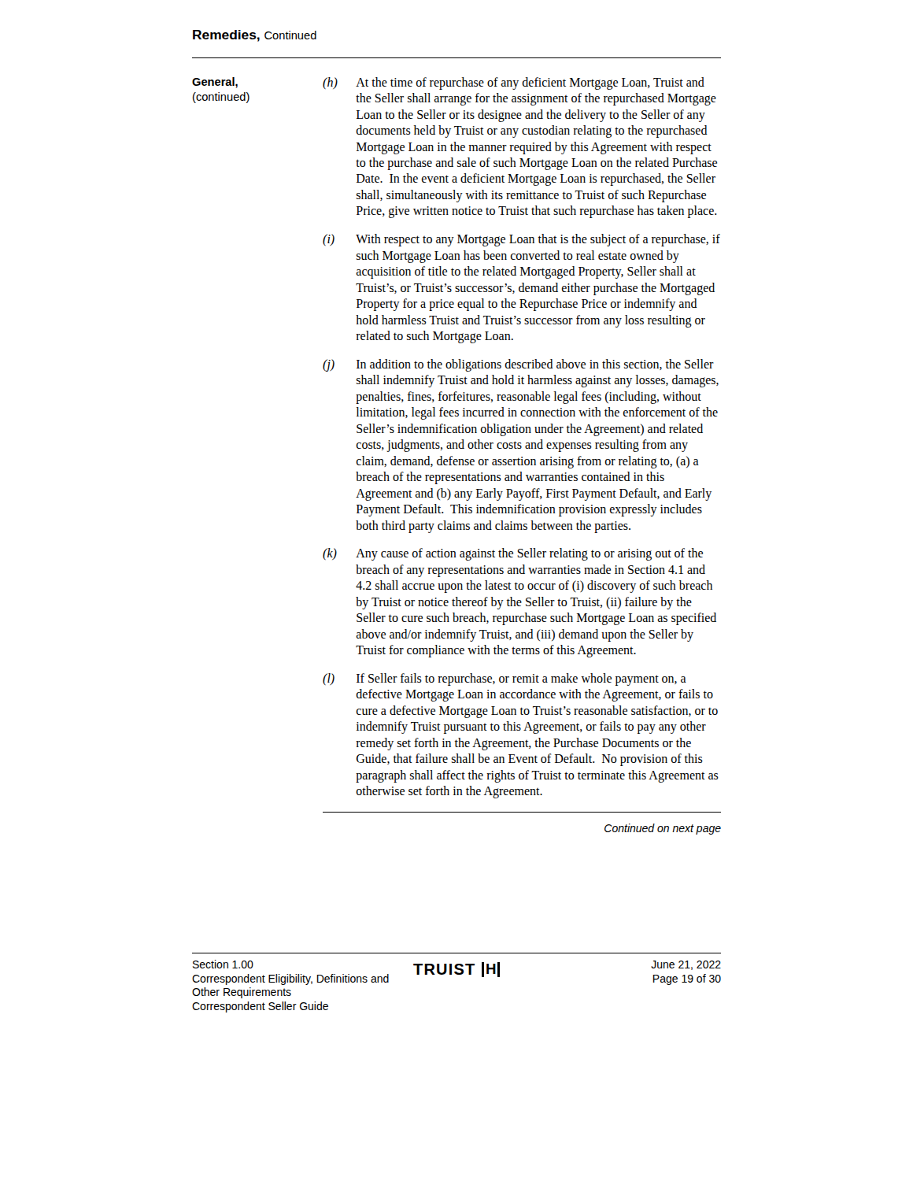Remedies, Continued
General,
(continued)
(h) At the time of repurchase of any deficient Mortgage Loan, Truist and the Seller shall arrange for the assignment of the repurchased Mortgage Loan to the Seller or its designee and the delivery to the Seller of any documents held by Truist or any custodian relating to the repurchased Mortgage Loan in the manner required by this Agreement with respect to the purchase and sale of such Mortgage Loan on the related Purchase Date. In the event a deficient Mortgage Loan is repurchased, the Seller shall, simultaneously with its remittance to Truist of such Repurchase Price, give written notice to Truist that such repurchase has taken place.
(i) With respect to any Mortgage Loan that is the subject of a repurchase, if such Mortgage Loan has been converted to real estate owned by acquisition of title to the related Mortgaged Property, Seller shall at Truist’s, or Truist’s successor’s, demand either purchase the Mortgaged Property for a price equal to the Repurchase Price or indemnify and hold harmless Truist and Truist’s successor from any loss resulting or related to such Mortgage Loan.
(j) In addition to the obligations described above in this section, the Seller shall indemnify Truist and hold it harmless against any losses, damages, penalties, fines, forfeitures, reasonable legal fees (including, without limitation, legal fees incurred in connection with the enforcement of the Seller’s indemnification obligation under the Agreement) and related costs, judgments, and other costs and expenses resulting from any claim, demand, defense or assertion arising from or relating to, (a) a breach of the representations and warranties contained in this Agreement and (b) any Early Payoff, First Payment Default, and Early Payment Default. This indemnification provision expressly includes both third party claims and claims between the parties.
(k) Any cause of action against the Seller relating to or arising out of the breach of any representations and warranties made in Section 4.1 and 4.2 shall accrue upon the latest to occur of (i) discovery of such breach by Truist or notice thereof by the Seller to Truist, (ii) failure by the Seller to cure such breach, repurchase such Mortgage Loan as specified above and/or indemnify Truist, and (iii) demand upon the Seller by Truist for compliance with the terms of this Agreement.
(l) If Seller fails to repurchase, or remit a make whole payment on, a defective Mortgage Loan in accordance with the Agreement, or fails to cure a defective Mortgage Loan to Truist’s reasonable satisfaction, or to indemnify Truist pursuant to this Agreement, or fails to pay any other remedy set forth in the Agreement, the Purchase Documents or the Guide, that failure shall be an Event of Default. No provision of this paragraph shall affect the rights of Truist to terminate this Agreement as otherwise set forth in the Agreement.
Continued on next page
Section 1.00
Correspondent Eligibility, Definitions and
Other Requirements
Correspondent Seller Guide
TRUIST H
June 21, 2022
Page 19 of 30